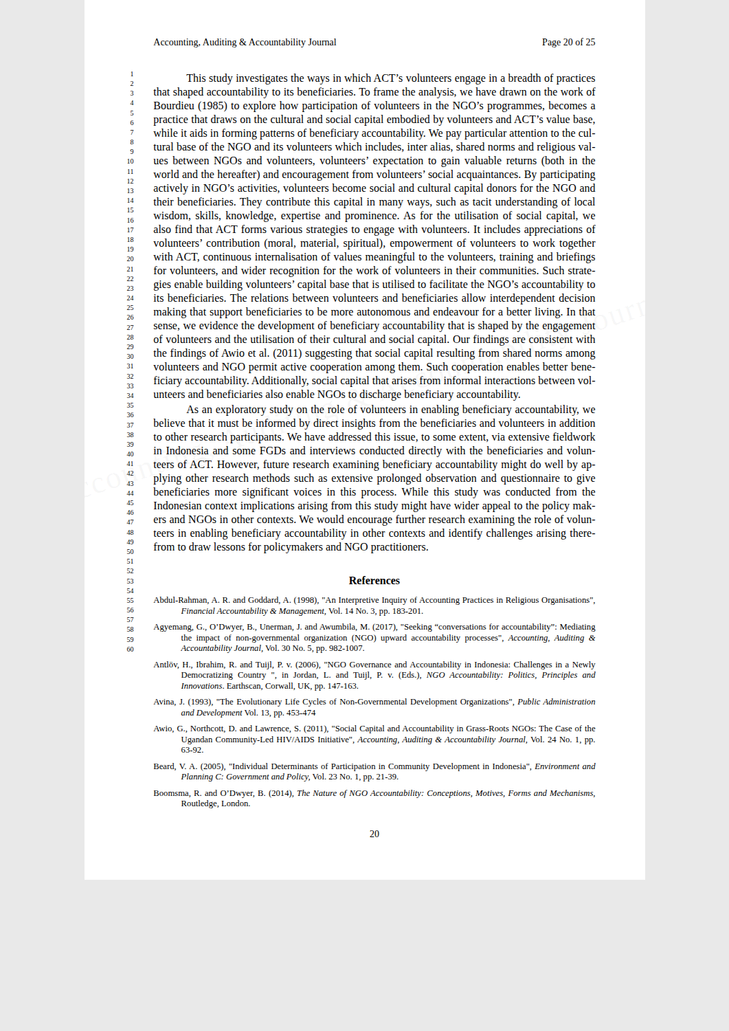Accounting, Auditing & Accountability Journal
Accounting, Auditing & Accountability Journal
Page 20 of 25
12345678910 11121314151617181920 21222324252627282930 31323334353637383940 41424344454647484950 51525354555657585960
This study investigates the ways in which ACT’s volunteers engage in a breadth of practices that shaped accountability to its beneficiaries. To frame the analysis, we have drawn on the work of Bourdieu (1985) to explore how participation of volunteers in the NGO’s programmes, becomes a practice that draws on the cultural and social capital embodied by volunteers and ACT’s value base, while it aids in forming patterns of beneficiary accountability. We pay particular attention to the cultural base of the NGO and its volunteers which includes, inter alias, shared norms and religious values between NGOs and volunteers, volunteers’ expectation to gain valuable returns (both in the world and the hereafter) and encouragement from volunteers’ social acquaintances. By participating actively in NGO’s activities, volunteers become social and cultural capital donors for the NGO and their beneficiaries. They contribute this capital in many ways, such as tacit understanding of local wisdom, skills, knowledge, expertise and prominence. As for the utilisation of social capital, we also find that ACT forms various strategies to engage with volunteers. It includes appreciations of volunteers’ contribution (moral, material, spiritual), empowerment of volunteers to work together with ACT, continuous internalisation of values meaningful to the volunteers, training and briefings for volunteers, and wider recognition for the work of volunteers in their communities. Such strategies enable building volunteers’ capital base that is utilised to facilitate the NGO’s accountability to its beneficiaries. The relations between volunteers and beneficiaries allow interdependent decision making that support beneficiaries to be more autonomous and endeavour for a better living. In that sense, we evidence the development of beneficiary accountability that is shaped by the engagement of volunteers and the utilisation of their cultural and social capital. Our findings are consistent with the findings of Awio et al. (2011) suggesting that social capital resulting from shared norms among volunteers and NGO permit active cooperation among them. Such cooperation enables better beneficiary accountability. Additionally, social capital that arises from informal interactions between volunteers and beneficiaries also enable NGOs to discharge beneficiary accountability.
As an exploratory study on the role of volunteers in enabling beneficiary accountability, we believe that it must be informed by direct insights from the beneficiaries and volunteers in addition to other research participants. We have addressed this issue, to some extent, via extensive fieldwork in Indonesia and some FGDs and interviews conducted directly with the beneficiaries and volunteers of ACT. However, future research examining beneficiary accountability might do well by applying other research methods such as extensive prolonged observation and questionnaire to give beneficiaries more significant voices in this process. While this study was conducted from the Indonesian context implications arising from this study might have wider appeal to the policy makers and NGOs in other contexts. We would encourage further research examining the role of volunteers in enabling beneficiary accountability in other contexts and identify challenges arising therefrom to draw lessons for policymakers and NGO practitioners.
References
Abdul-Rahman, A. R. and Goddard, A. (1998), "An Interpretive Inquiry of Accounting Practices in Religious Organisations", Financial Accountability & Management, Vol. 14 No. 3, pp. 183-201.
Agyemang, G., O’Dwyer, B., Unerman, J. and Awumbila, M. (2017), "Seeking “conversations for accountability”: Mediating the impact of non-governmental organization (NGO) upward accountability processes", Accounting, Auditing & Accountability Journal, Vol. 30 No. 5, pp. 982-1007.
Antlöv, H., Ibrahim, R. and Tuijl, P. v. (2006), "NGO Governance and Accountability in Indonesia: Challenges in a Newly Democratizing Country ", in Jordan, L. and Tuijl, P. v. (Eds.), NGO Accountability: Politics, Principles and Innovations. Earthscan, Corwall, UK, pp. 147-163.
Avina, J. (1993), "The Evolutionary Life Cycles of Non-Governmental Development Organizations", Public Administration and Development Vol. 13, pp. 453-474
Awio, G., Northcott, D. and Lawrence, S. (2011), "Social Capital and Accountability in Grass-Roots NGOs: The Case of the Ugandan Community-Led HIV/AIDS Initiative", Accounting, Auditing & Accountability Journal, Vol. 24 No. 1, pp. 63-92.
Beard, V. A. (2005), "Individual Determinants of Participation in Community Development in Indonesia", Environment and Planning C: Government and Policy, Vol. 23 No. 1, pp. 21-39.
Boomsma, R. and O’Dwyer, B. (2014), The Nature of NGO Accountability: Conceptions, Motives, Forms and Mechanisms, Routledge, London.
20